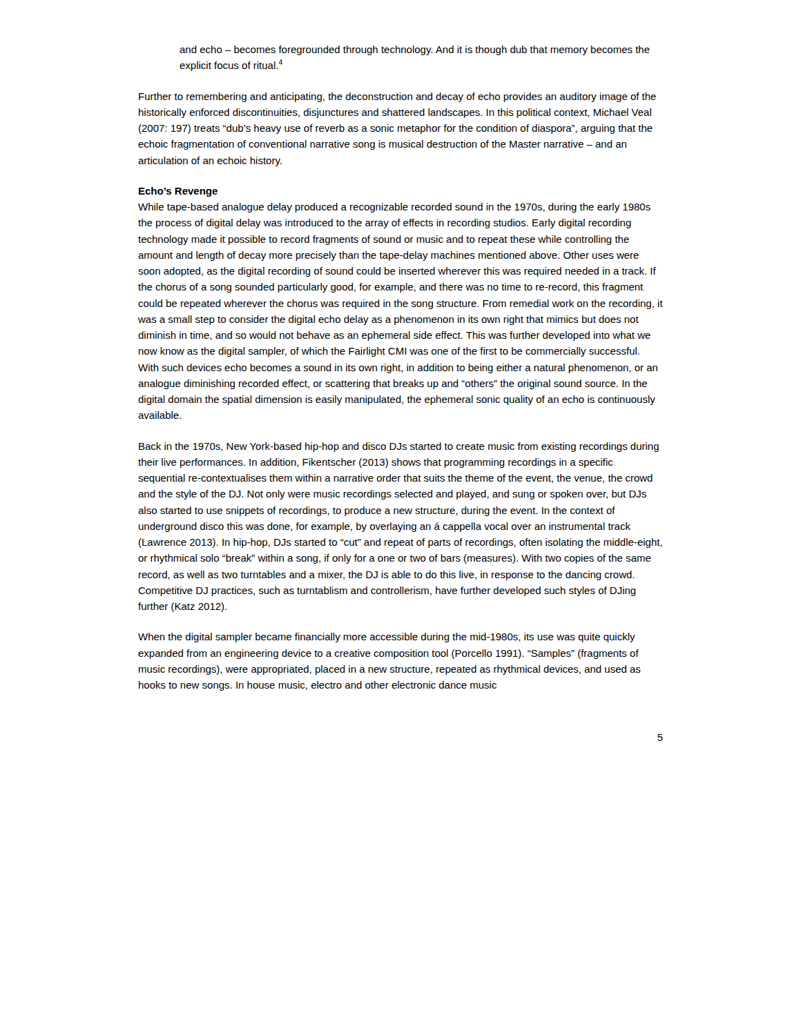and echo – becomes foregrounded through technology. And it is though dub that memory becomes the explicit focus of ritual.4
Further to remembering and anticipating, the deconstruction and decay of echo provides an auditory image of the historically enforced discontinuities, disjunctures and shattered landscapes. In this political context, Michael Veal (2007: 197) treats “dub’s heavy use of reverb as a sonic metaphor for the condition of diaspora”, arguing that the echoic fragmentation of conventional narrative song is musical destruction of the Master narrative – and an articulation of an echoic history.
Echo’s Revenge
While tape-based analogue delay produced a recognizable recorded sound in the 1970s, during the early 1980s the process of digital delay was introduced to the array of effects in recording studios. Early digital recording technology made it possible to record fragments of sound or music and to repeat these while controlling the amount and length of decay more precisely than the tape-delay machines mentioned above. Other uses were soon adopted, as the digital recording of sound could be inserted wherever this was required needed in a track. If the chorus of a song sounded particularly good, for example, and there was no time to re-record, this fragment could be repeated wherever the chorus was required in the song structure. From remedial work on the recording, it was a small step to consider the digital echo delay as a phenomenon in its own right that mimics but does not diminish in time, and so would not behave as an ephemeral side effect. This was further developed into what we now know as the digital sampler, of which the Fairlight CMI was one of the first to be commercially successful. With such devices echo becomes a sound in its own right, in addition to being either a natural phenomenon, or an analogue diminishing recorded effect, or scattering that breaks up and “others” the original sound source. In the digital domain the spatial dimension is easily manipulated, the ephemeral sonic quality of an echo is continuously available.
Back in the 1970s, New York-based hip-hop and disco DJs started to create music from existing recordings during their live performances. In addition, Fikentscher (2013) shows that programming recordings in a specific sequential re-contextualises them within a narrative order that suits the theme of the event, the venue, the crowd and the style of the DJ. Not only were music recordings selected and played, and sung or spoken over, but DJs also started to use snippets of recordings, to produce a new structure, during the event. In the context of underground disco this was done, for example, by overlaying an á cappella vocal over an instrumental track (Lawrence 2013). In hip-hop, DJs started to “cut” and repeat of parts of recordings, often isolating the middle-eight, or rhythmical solo “break” within a song, if only for a one or two of bars (measures). With two copies of the same record, as well as two turntables and a mixer, the DJ is able to do this live, in response to the dancing crowd. Competitive DJ practices, such as turntablism and controllerism, have further developed such styles of DJing further (Katz 2012).
When the digital sampler became financially more accessible during the mid-1980s, its use was quite quickly expanded from an engineering device to a creative composition tool (Porcello 1991). “Samples” (fragments of music recordings), were appropriated, placed in a new structure, repeated as rhythmical devices, and used as hooks to new songs. In house music, electro and other electronic dance music
5